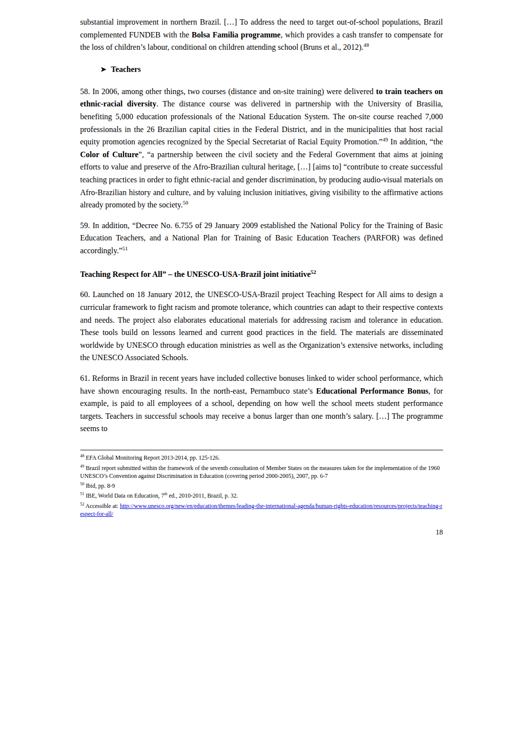substantial improvement in northern Brazil. […] To address the need to target out-of-school populations, Brazil complemented FUNDEB with the Bolsa Familia programme, which provides a cash transfer to compensate for the loss of children’s labour, conditional on children attending school (Bruns et al., 2012).48
Teachers
58. In 2006, among other things, two courses (distance and on-site training) were delivered to train teachers on ethnic-racial diversity. The distance course was delivered in partnership with the University of Brasilia, benefiting 5,000 education professionals of the National Education System. The on-site course reached 7,000 professionals in the 26 Brazilian capital cities in the Federal District, and in the municipalities that host racial equity promotion agencies recognized by the Special Secretariat of Racial Equity Promotion.”49 In addition, “the Color of Culture”, “a partnership between the civil society and the Federal Government that aims at joining efforts to value and preserve of the Afro-Brazilian cultural heritage, […] [aims to] “contribute to create successful teaching practices in order to fight ethnic-racial and gender discrimination, by producing audio-visual materials on Afro-Brazilian history and culture, and by valuing inclusion initiatives, giving visibility to the affirmative actions already promoted by the society.50
59. In addition, “Decree No. 6.755 of 29 January 2009 established the National Policy for the Training of Basic Education Teachers, and a National Plan for Training of Basic Education Teachers (PARFOR) was defined accordingly.”51
Teaching Respect for All” – the UNESCO-USA-Brazil joint initiative52
60. Launched on 18 January 2012, the UNESCO-USA-Brazil project Teaching Respect for All aims to design a curricular framework to fight racism and promote tolerance, which countries can adapt to their respective contexts and needs. The project also elaborates educational materials for addressing racism and tolerance in education. These tools build on lessons learned and current good practices in the field. The materials are disseminated worldwide by UNESCO through education ministries as well as the Organization’s extensive networks, including the UNESCO Associated Schools.
61. Reforms in Brazil in recent years have included collective bonuses linked to wider school performance, which have shown encouraging results. In the north-east, Pernambuco state’s Educational Performance Bonus, for example, is paid to all employees of a school, depending on how well the school meets student performance targets. Teachers in successful schools may receive a bonus larger than one month’s salary. […] The programme seems to
48 EFA Global Monitoring Report 2013-2014, pp. 125-126.
49 Brazil report submitted within the framework of the seventh consultation of Member States on the measures taken for the implementation of the 1960 UNESCO’s Convention against Discrimination in Education (covering period 2000-2005), 2007, pp. 6-7
50 Ibid, pp. 8-9
51 IBE, World Data on Education, 7th ed., 2010-2011, Brazil, p. 32.
52 Accessible at: http://www.unesco.org/new/en/education/themes/leading-the-international-agenda/human-rights-education/resources/projects/teaching-respect-for-all/
18